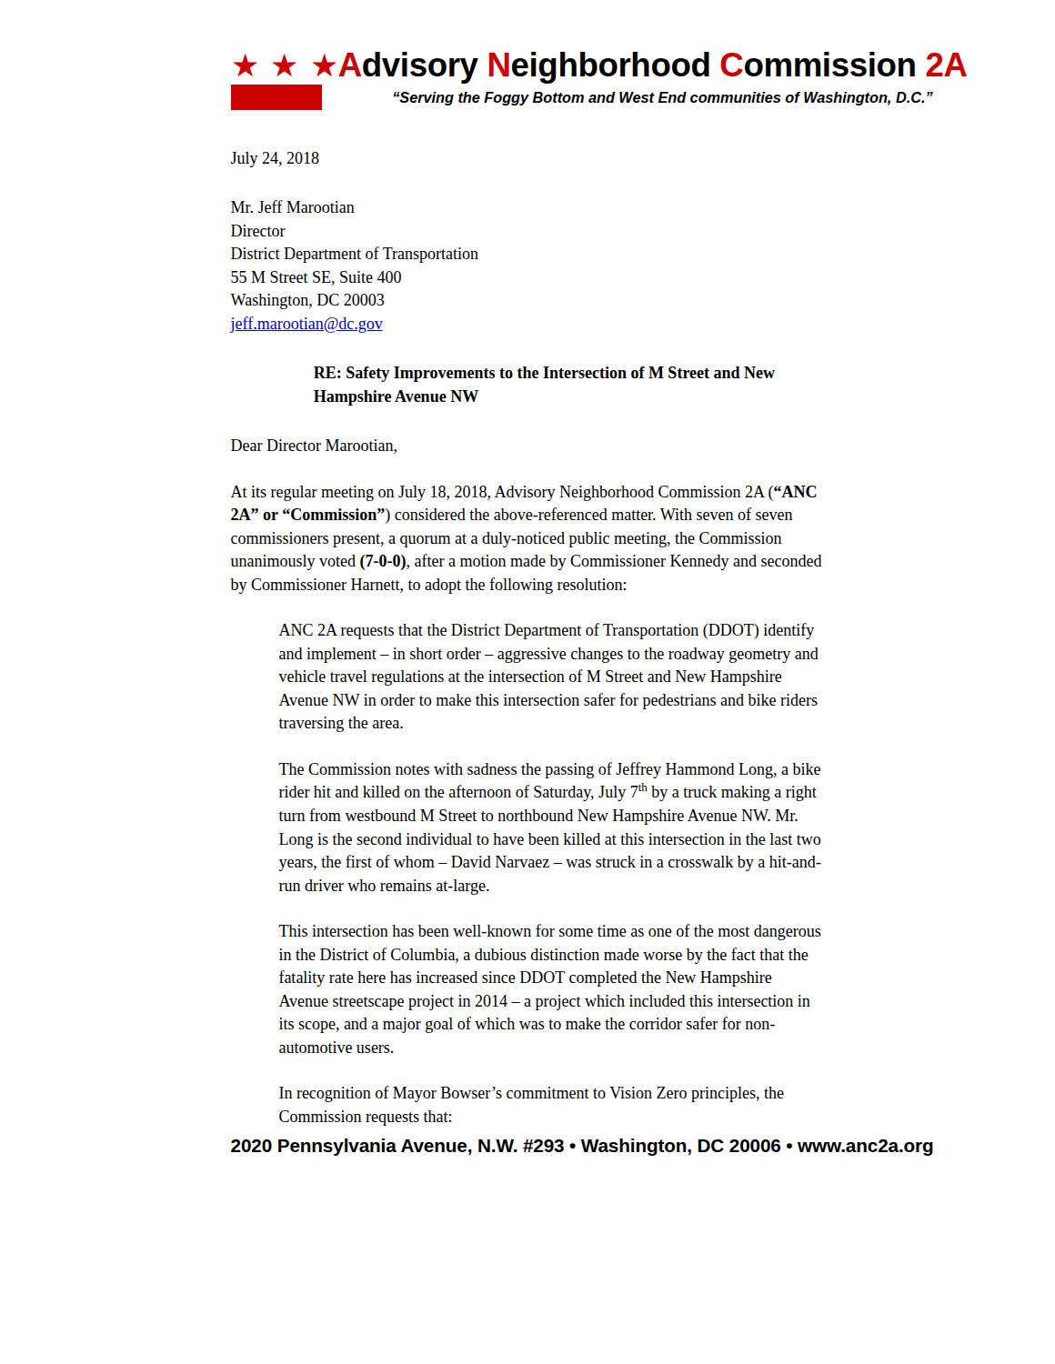★ ★ ★
Advisory Neighborhood Commission 2A
“Serving the Foggy Bottom and West End communities of Washington, D.C.”
July 24, 2018
Mr. Jeff Marootian
Director
District Department of Transportation
55 M Street SE, Suite 400
Washington, DC 20003
jeff.marootian@dc.gov
RE: Safety Improvements to the Intersection of M Street and New
Hampshire Avenue NW
Dear Director Marootian,
At its regular meeting on July 18, 2018, Advisory Neighborhood Commission 2A (“ANC 2A” or “Commission”) considered the above-referenced matter. With seven of seven commissioners present, a quorum at a duly-noticed public meeting, the Commission unanimously voted (7-0-0), after a motion made by Commissioner Kennedy and seconded by Commissioner Harnett, to adopt the following resolution:
ANC 2A requests that the District Department of Transportation (DDOT) identify and implement – in short order – aggressive changes to the roadway geometry and vehicle travel regulations at the intersection of M Street and New Hampshire Avenue NW in order to make this intersection safer for pedestrians and bike riders traversing the area.
The Commission notes with sadness the passing of Jeffrey Hammond Long, a bike rider hit and killed on the afternoon of Saturday, July 7th by a truck making a right turn from westbound M Street to northbound New Hampshire Avenue NW. Mr. Long is the second individual to have been killed at this intersection in the last two years, the first of whom – David Narvaez – was struck in a crosswalk by a hit-and-run driver who remains at-large.
This intersection has been well-known for some time as one of the most dangerous in the District of Columbia, a dubious distinction made worse by the fact that the fatality rate here has increased since DDOT completed the New Hampshire Avenue streetscape project in 2014 – a project which included this intersection in its scope, and a major goal of which was to make the corridor safer for non-automotive users.
In recognition of Mayor Bowser’s commitment to Vision Zero principles, the Commission requests that:
2020 Pennsylvania Avenue, N.W. #293 • Washington, DC 20006 • www.anc2a.org